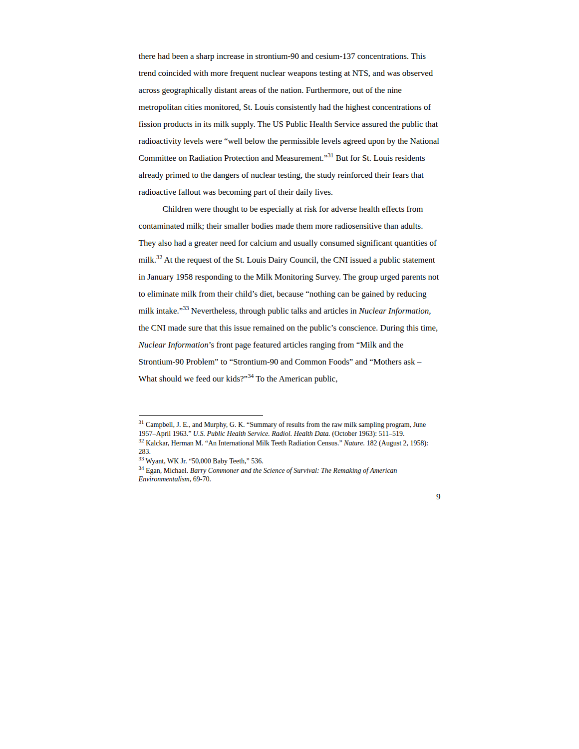there had been a sharp increase in strontium-90 and cesium-137 concentrations. This trend coincided with more frequent nuclear weapons testing at NTS, and was observed across geographically distant areas of the nation. Furthermore, out of the nine metropolitan cities monitored, St. Louis consistently had the highest concentrations of fission products in its milk supply. The US Public Health Service assured the public that radioactivity levels were “well below the permissible levels agreed upon by the National Committee on Radiation Protection and Measurement.”31 But for St. Louis residents already primed to the dangers of nuclear testing, the study reinforced their fears that radioactive fallout was becoming part of their daily lives.
Children were thought to be especially at risk for adverse health effects from contaminated milk; their smaller bodies made them more radiosensitive than adults. They also had a greater need for calcium and usually consumed significant quantities of milk.32 At the request of the St. Louis Dairy Council, the CNI issued a public statement in January 1958 responding to the Milk Monitoring Survey. The group urged parents not to eliminate milk from their child’s diet, because “nothing can be gained by reducing milk intake.”33 Nevertheless, through public talks and articles in Nuclear Information, the CNI made sure that this issue remained on the public’s conscience. During this time, Nuclear Information’s front page featured articles ranging from “Milk and the Strontium-90 Problem” to “Strontium-90 and Common Foods” and “Mothers ask – What should we feed our kids?”34 To the American public,
31 Campbell, J. E., and Murphy, G. K. “Summary of results from the raw milk sampling program, June 1957–April 1963.” U.S. Public Health Service. Radiol. Health Data. (October 1963): 511–519.
32 Kalckar, Herman M. “An International Milk Teeth Radiation Census.” Nature. 182 (August 2, 1958): 283.
33 Wyant, WK Jr. “50,000 Baby Teeth,” 536.
34 Egan, Michael. Barry Commoner and the Science of Survival: The Remaking of American Environmentalism, 69-70.
9